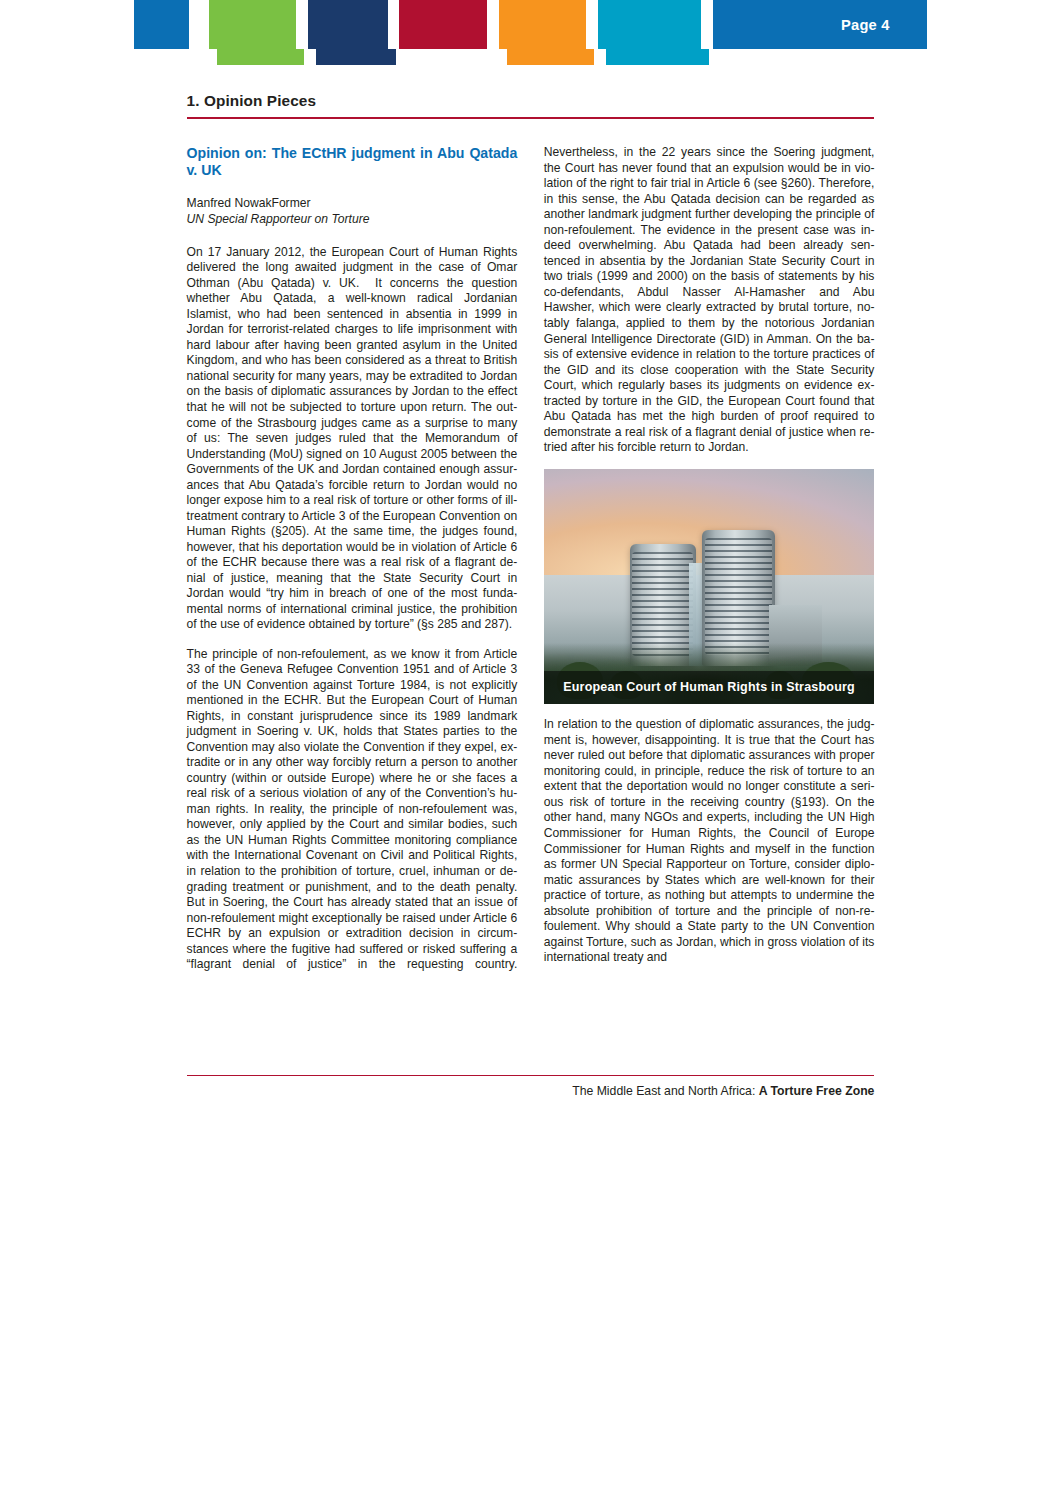Page 4
1. Opinion Pieces
Opinion on: The ECtHR judgment in Abu Qatada v. UK
Manfred NowakFormer UN Special Rapporteur on Torture
On 17 January 2012, the European Court of Human Rights delivered the long awaited judgment in the case of Omar Othman (Abu Qatada) v. UK. It concerns the question whether Abu Qatada, a well-known radical Jordanian Islamist, who had been sentenced in absentia in 1999 in Jordan for terrorist-related charges to life imprisonment with hard labour after having been granted asylum in the United Kingdom, and who has been considered as a threat to British national security for many years, may be extradited to Jordan on the basis of diplomatic assurances by Jordan to the effect that he will not be subjected to torture upon return. The outcome of the Strasbourg judges came as a surprise to many of us: The seven judges ruled that the Memorandum of Understanding (MoU) signed on 10 August 2005 between the Governments of the UK and Jordan contained enough assurances that Abu Qatada’s forcible return to Jordan would no longer expose him to a real risk of torture or other forms of ill-treatment contrary to Article 3 of the European Convention on Human Rights (§205). At the same time, the judges found, however, that his deportation would be in violation of Article 6 of the ECHR because there was a real risk of a flagrant denial of justice, meaning that the State Security Court in Jordan would “try him in breach of one of the most fundamental norms of international criminal justice, the prohibition of the use of evidence obtained by torture” (§s 285 and 287).
The principle of non-refoulement, as we know it from Article 33 of the Geneva Refugee Convention 1951 and of Article 3 of the UN Convention against Torture 1984, is not explicitly mentioned in the ECHR. But the European Court of Human Rights, in constant jurisprudence since its 1989 landmark judgment in Soering v. UK, holds that States parties to the Convention may also violate the Convention if they expel, extradite or in any other way forcibly return a person to another country (within or outside Europe) where he or she faces a real risk of a serious violation of any of the Convention’s human rights. In reality, the principle of non-refoulement was, however, only applied by the Court and similar bodies, such as the UN Human Rights Committee monitoring compliance with the International Covenant on Civil and Political Rights, in relation to the prohibition of torture, cruel, inhuman or degrading treatment or punishment, and to the death penalty. But in Soering, the Court has already stated that an issue of non-refoulement might exceptionally be raised under Article 6 ECHR by an expulsion or extradition decision in circumstances where the fugitive had suffered or risked suffering a “flagrant denial of justice” in the requesting country. Nevertheless, in the 22 years since the Soering judgment, the Court has never found that an expulsion would be in violation of the right to fair trial in Article 6 (see §260). Therefore, in this sense, the Abu Qatada decision can be regarded as another landmark judgment further developing the principle of non-refoulement. The evidence in the present case was indeed overwhelming. Abu Qatada had been already sentenced in absentia by the Jordanian State Security Court in two trials (1999 and 2000) on the basis of statements by his co-defendants, Abdul Nasser Al-Hamasher and Abu Hawsher, which were clearly extracted by brutal torture, notably falanga, applied to them by the notorious Jordanian General Intelligence Directorate (GID) in Amman. On the basis of extensive evidence in relation to the torture practices of the GID and its close cooperation with the State Security Court, which regularly bases its judgments on evidence extracted by torture in the GID, the European Court found that Abu Qatada has met the high burden of proof required to demonstrate a real risk of a flagrant denial of justice when re-tried after his forcible return to Jordan.
European Court of Human Rights in Strasbourg
In relation to the question of diplomatic assurances, the judgment is, however, disappointing. It is true that the Court has never ruled out before that diplomatic assurances with proper monitoring could, in principle, reduce the risk of torture to an extent that the deportation would no longer constitute a serious risk of torture in the receiving country (§193). On the other hand, many NGOs and experts, including the UN High Commissioner for Human Rights, the Council of Europe Commissioner for Human Rights and myself in the function as former UN Special Rapporteur on Torture, consider diplomatic assurances by States which are well-known for their practice of torture, as nothing but attempts to undermine the absolute prohibition of torture and the principle of non-refoulement. Why should a State party to the UN Convention against Torture, such as Jordan, which in gross violation of its international treaty and
The Middle East and North Africa: A Torture Free Zone